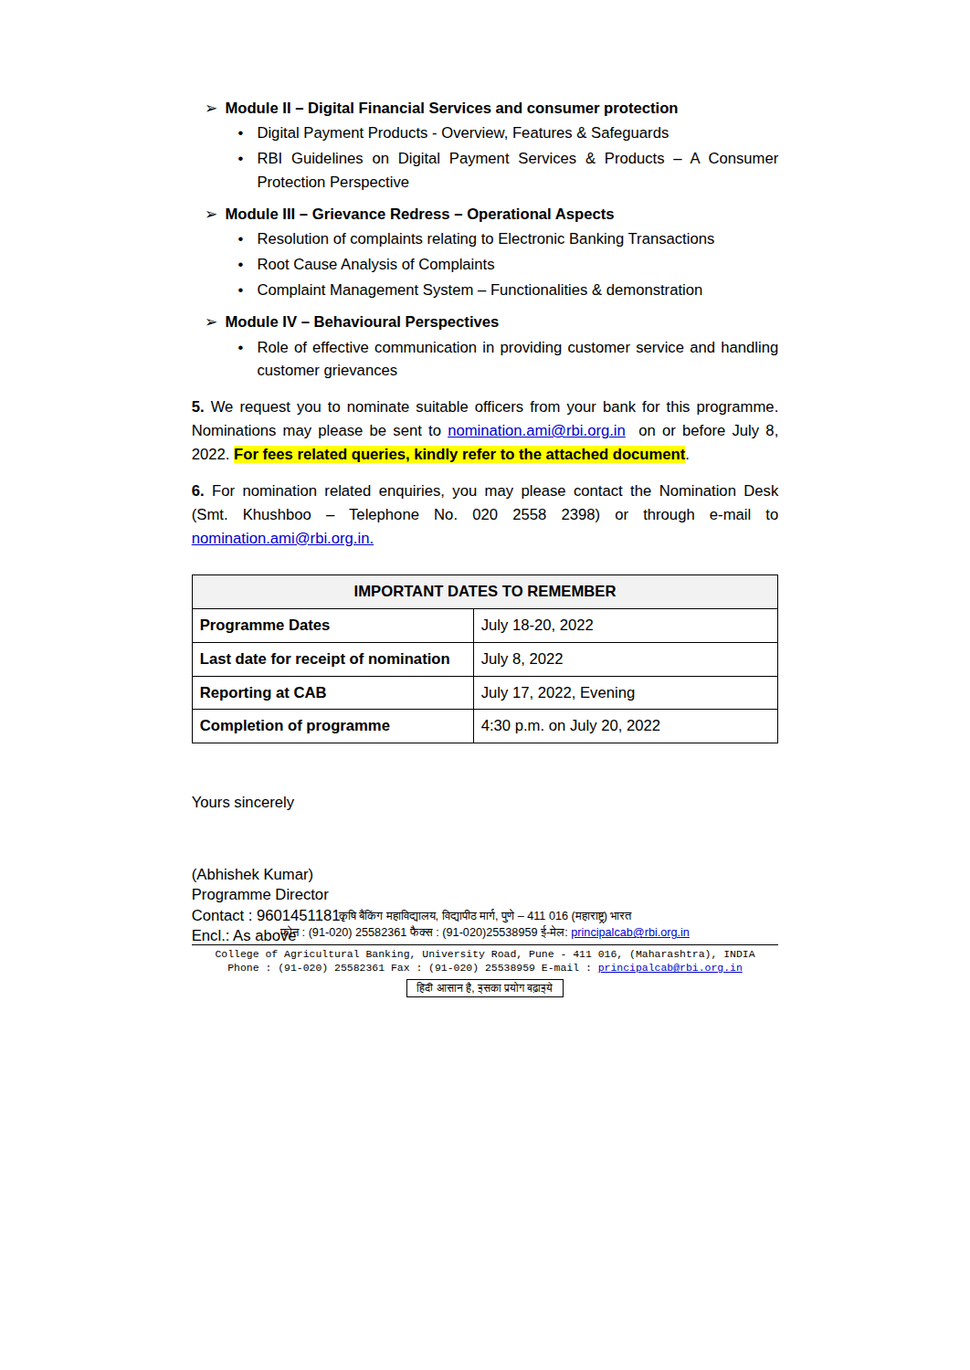Module II – Digital Financial Services and consumer protection
Digital Payment Products - Overview, Features & Safeguards
RBI Guidelines on Digital Payment Services & Products – A Consumer Protection Perspective
Module III – Grievance Redress – Operational Aspects
Resolution of complaints relating to Electronic Banking Transactions
Root Cause Analysis of Complaints
Complaint Management System – Functionalities & demonstration
Module IV – Behavioural Perspectives
Role of effective communication in providing customer service and handling customer grievances
5. We request you to nominate suitable officers from your bank for this programme. Nominations may please be sent to nomination.ami@rbi.org.in on or before July 8, 2022. For fees related queries, kindly refer to the attached document.
6. For nomination related enquiries, you may please contact the Nomination Desk (Smt. Khushboo – Telephone No. 020 2558 2398) or through e-mail to nomination.ami@rbi.org.in.
| IMPORTANT DATES TO REMEMBER |
| --- |
| Programme Dates | July 18-20, 2022 |
| Last date for receipt of nomination | July 8, 2022 |
| Reporting at CAB | July 17, 2022, Evening |
| Completion of programme | 4:30 p.m. on July 20, 2022 |
Yours sincerely
(Abhishek Kumar)
Programme Director
Contact : 9601451181
Encl.: As above
कृषि बैंकिंग महाविद्यालय, विद्यापीठ मार्ग, पुणे – 411 016 (महाराष्ट्र) भारत
फोन : (91-020) 25582361 फैक्स : (91-020)25538959 ई-मेल: principalcab@rbi.org.in
College of Agricultural Banking, University Road, Pune - 411 016, (Maharashtra), INDIA
Phone : (91-020) 25582361 Fax : (91-020) 25538959 E-mail : principalcab@rbi.org.in
हिंदी आसान है, इसका प्रयोग बढ़ाइये